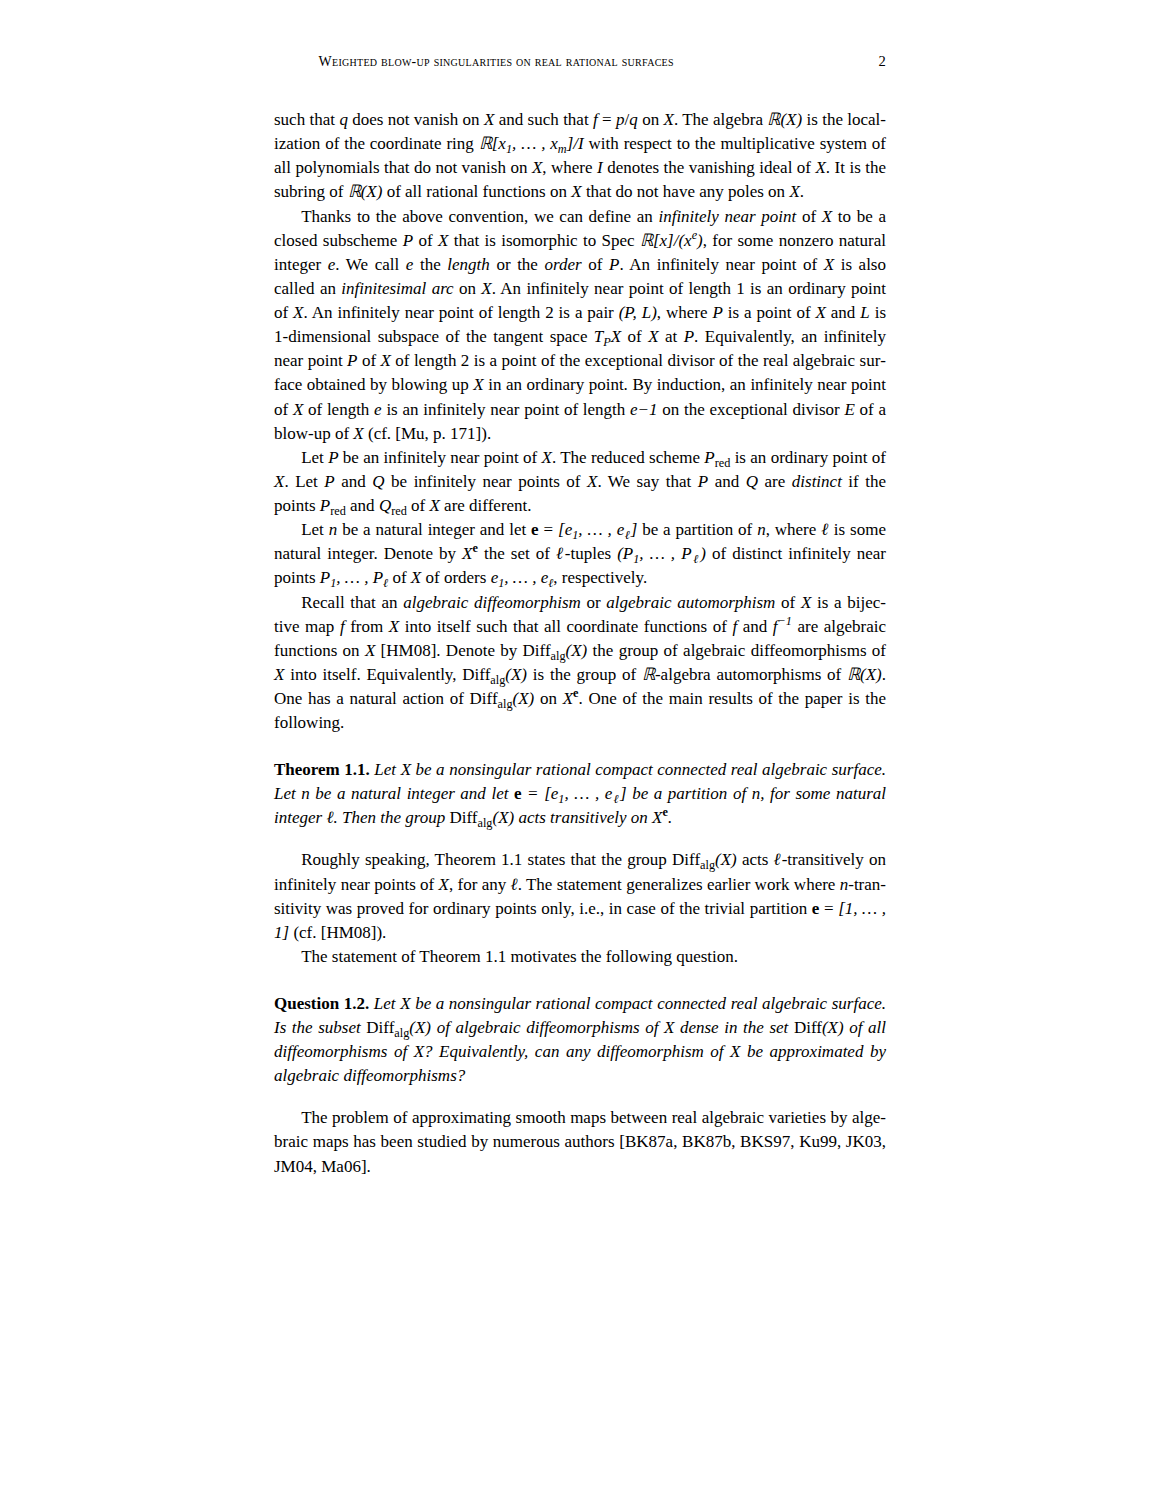Weighted blow-up singularities on real rational surfaces 2
such that q does not vanish on X and such that f = p/q on X. The algebra ℝ(X) is the localization of the coordinate ring ℝ[x1, … , xm]/I with respect to the multiplicative system of all polynomials that do not vanish on X, where I denotes the vanishing ideal of X. It is the subring of ℝ(X) of all rational functions on X that do not have any poles on X.
Thanks to the above convention, we can define an infinitely near point of X to be a closed subscheme P of X that is isomorphic to Spec ℝ[x]/(xe), for some nonzero natural integer e. We call e the length or the order of P. An infinitely near point of X is also called an infinitesimal arc on X. An infinitely near point of length 1 is an ordinary point of X. An infinitely near point of length 2 is a pair (P, L), where P is a point of X and L is 1-dimensional subspace of the tangent space TPX of X at P. Equivalently, an infinitely near point P of X of length 2 is a point of the exceptional divisor of the real algebraic surface obtained by blowing up X in an ordinary point. By induction, an infinitely near point of X of length e is an infinitely near point of length e−1 on the exceptional divisor E of a blow-up of X (cf. [Mu, p. 171]).
Let P be an infinitely near point of X. The reduced scheme Pred is an ordinary point of X. Let P and Q be infinitely near points of X. We say that P and Q are distinct if the points Pred and Qred of X are different.
Let n be a natural integer and let e = [e1, … , eℓ] be a partition of n, where ℓ is some natural integer. Denote by Xe the set of ℓ-tuples (P1, … , Pℓ) of distinct infinitely near points P1, … , Pℓ of X of orders e1, … , eℓ, respectively.
Recall that an algebraic diffeomorphism or algebraic automorphism of X is a bijective map f from X into itself such that all coordinate functions of f and f−1 are algebraic functions on X [HM08]. Denote by Diffalg(X) the group of algebraic diffeomorphisms of X into itself. Equivalently, Diffalg(X) is the group of ℝ-algebra automorphisms of ℝ(X). One has a natural action of Diffalg(X) on Xe. One of the main results of the paper is the following.
Theorem 1.1. Let X be a nonsingular rational compact connected real algebraic surface. Let n be a natural integer and let e = [e1, … , eℓ] be a partition of n, for some natural integer ℓ. Then the group Diffalg(X) acts transitively on Xe.
Roughly speaking, Theorem 1.1 states that the group Diffalg(X) acts ℓ-transitively on infinitely near points of X, for any ℓ. The statement generalizes earlier work where n-transitivity was proved for ordinary points only, i.e., in case of the trivial partition e = [1, … , 1] (cf. [HM08]).
The statement of Theorem 1.1 motivates the following question.
Question 1.2. Let X be a nonsingular rational compact connected real algebraic surface. Is the subset Diffalg(X) of algebraic diffeomorphisms of X dense in the set Diff(X) of all diffeomorphisms of X? Equivalently, can any diffeomorphism of X be approximated by algebraic diffeomorphisms?
The problem of approximating smooth maps between real algebraic varieties by algebraic maps has been studied by numerous authors [BK87a, BK87b, BKS97, Ku99, JK03, JM04, Ma06].